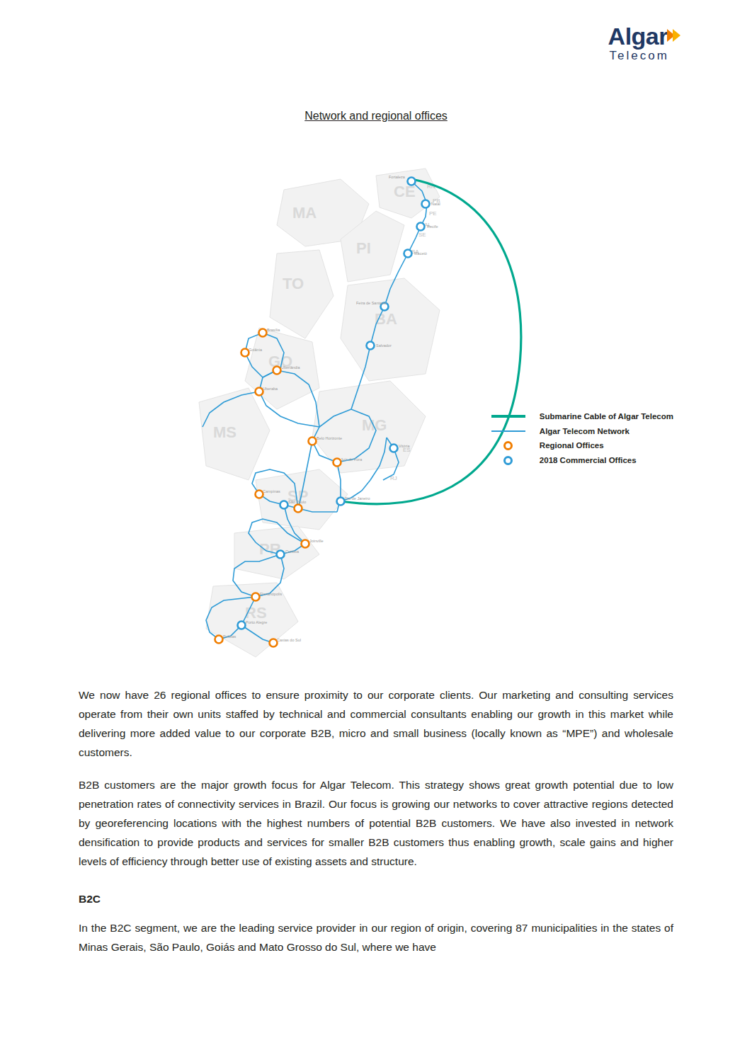Algar
Telecom
Network and regional offices
MA CE PI TO BA GO MG MS SP PR RS RN PB PE AL SE BA ES RJ Fortaleza Natal Recife Maceió Feira de Santana Salvador Vitória Rio de Janeiro São Paulo Curitiba Porto Alegre Brasília Goiânia Uberlândia Uberaba Belo Horizonte Juiz de Fora Campinas Joinville Florianópolis Pelotas Caxias do Sul
| | Submarine Cable of Algar Telecom |
| | Algar Telecom Network |
| | Regional Offices |
| | 2018 Commercial Offices |
We now have 26 regional offices to ensure proximity to our corporate clients. Our marketing and consulting services operate from their own units staffed by technical and commercial consultants enabling our growth in this market while delivering more added value to our corporate B2B, micro and small business (locally known as “MPE”) and wholesale customers.
B2B customers are the major growth focus for Algar Telecom. This strategy shows great growth potential due to low penetration rates of connectivity services in Brazil. Our focus is growing our networks to cover attractive regions detected by georeferencing locations with the highest numbers of potential B2B customers. We have also invested in network densification to provide products and services for smaller B2B customers thus enabling growth, scale gains and higher levels of efficiency through better use of existing assets and structure.
B2C
In the B2C segment, we are the leading service provider in our region of origin, covering 87 municipalities in the states of Minas Gerais, São Paulo, Goiás and Mato Grosso do Sul, where we have